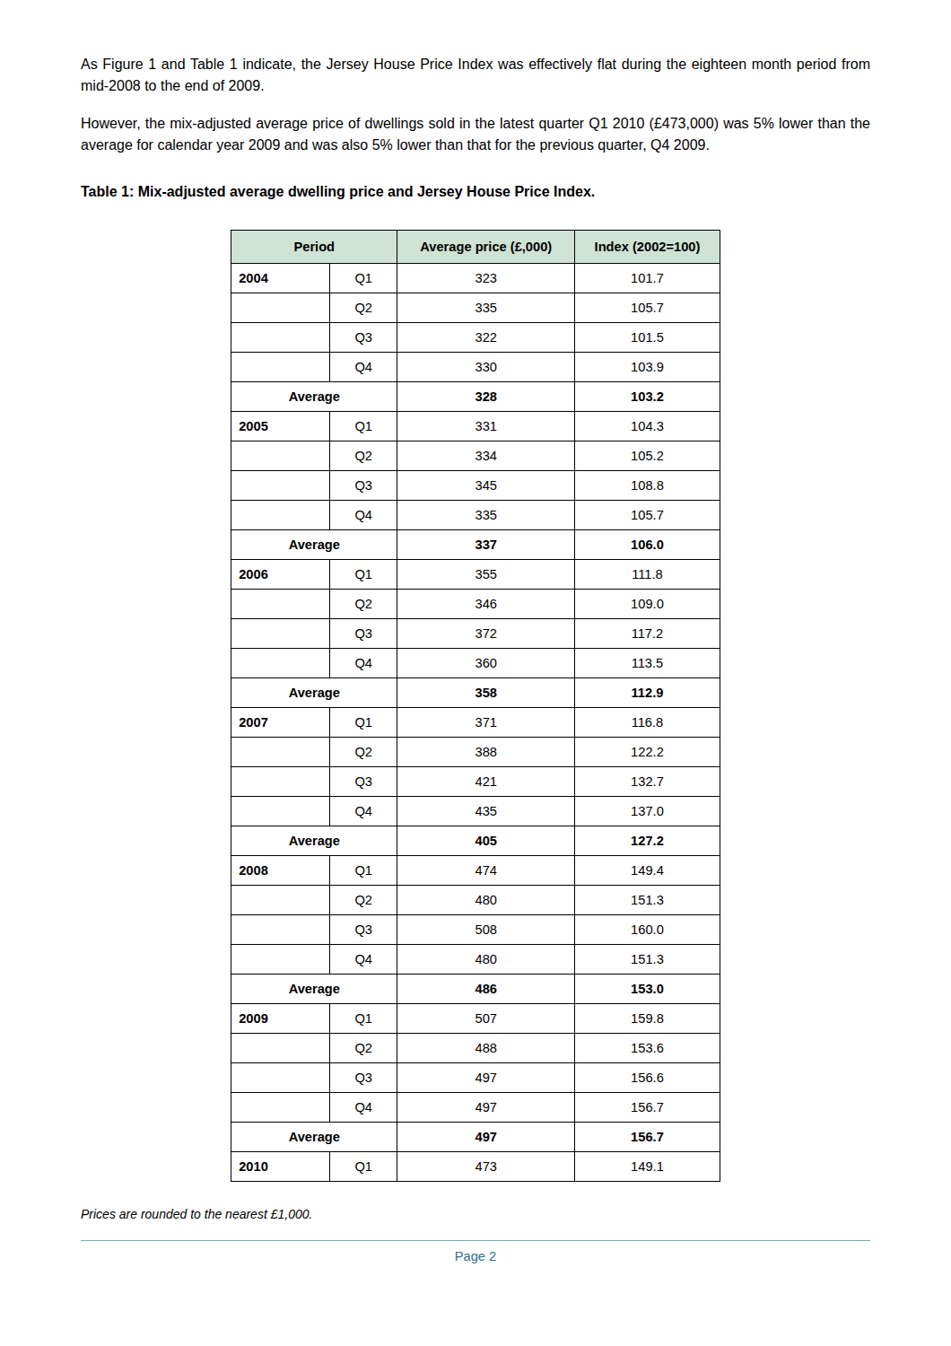As Figure 1 and Table 1 indicate, the Jersey House Price Index was effectively flat during the eighteen month period from mid-2008 to the end of 2009.
However, the mix-adjusted average price of dwellings sold in the latest quarter Q1 2010 (£473,000) was 5% lower than the average for calendar year 2009 and was also 5% lower than that for the previous quarter, Q4 2009.
Table 1: Mix-adjusted average dwelling price and Jersey House Price Index.
| Period | Average price (£,000) | Index (2002=100) |
| --- | --- | --- |
| 2004 | Q1 | 323 | 101.7 |
| | Q2 | 335 | 105.7 |
| | Q3 | 322 | 101.5 |
| | Q4 | 330 | 103.9 |
| Average | 328 | 103.2 |
| 2005 | Q1 | 331 | 104.3 |
| | Q2 | 334 | 105.2 |
| | Q3 | 345 | 108.8 |
| | Q4 | 335 | 105.7 |
| Average | 337 | 106.0 |
| 2006 | Q1 | 355 | 111.8 |
| | Q2 | 346 | 109.0 |
| | Q3 | 372 | 117.2 |
| | Q4 | 360 | 113.5 |
| Average | 358 | 112.9 |
| 2007 | Q1 | 371 | 116.8 |
| | Q2 | 388 | 122.2 |
| | Q3 | 421 | 132.7 |
| | Q4 | 435 | 137.0 |
| Average | 405 | 127.2 |
| 2008 | Q1 | 474 | 149.4 |
| | Q2 | 480 | 151.3 |
| | Q3 | 508 | 160.0 |
| | Q4 | 480 | 151.3 |
| Average | 486 | 153.0 |
| 2009 | Q1 | 507 | 159.8 |
| | Q2 | 488 | 153.6 |
| | Q3 | 497 | 156.6 |
| | Q4 | 497 | 156.7 |
| Average | 497 | 156.7 |
| 2010 | Q1 | 473 | 149.1 |
Prices are rounded to the nearest £1,000.
Page 2